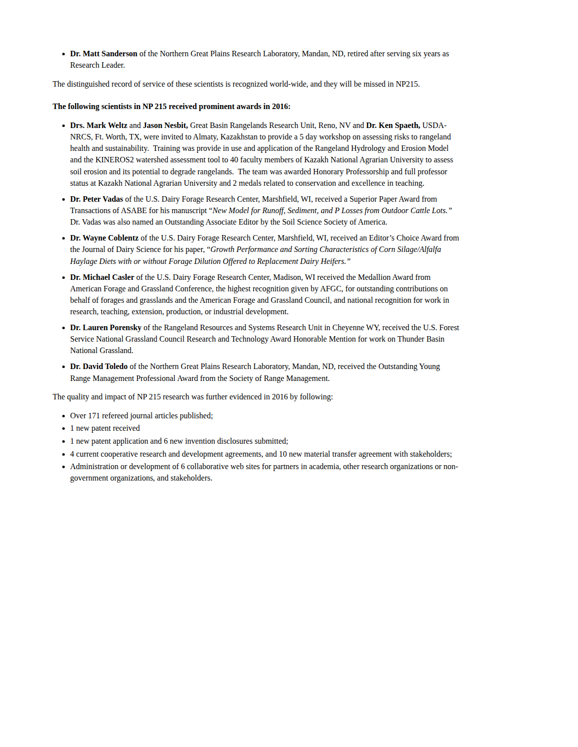Dr. Matt Sanderson of the Northern Great Plains Research Laboratory, Mandan, ND, retired after serving six years as Research Leader.
The distinguished record of service of these scientists is recognized world-wide, and they will be missed in NP215.
The following scientists in NP 215 received prominent awards in 2016:
Drs. Mark Weltz and Jason Nesbit, Great Basin Rangelands Research Unit, Reno, NV and Dr. Ken Spaeth, USDA-NRCS, Ft. Worth, TX, were invited to Almaty, Kazakhstan to provide a 5 day workshop on assessing risks to rangeland health and sustainability. Training was provide in use and application of the Rangeland Hydrology and Erosion Model and the KINEROS2 watershed assessment tool to 40 faculty members of Kazakh National Agrarian University to assess soil erosion and its potential to degrade rangelands. The team was awarded Honorary Professorship and full professor status at Kazakh National Agrarian University and 2 medals related to conservation and excellence in teaching.
Dr. Peter Vadas of the U.S. Dairy Forage Research Center, Marshfield, WI, received a Superior Paper Award from Transactions of ASABE for his manuscript “New Model for Runoff, Sediment, and P Losses from Outdoor Cattle Lots.” Dr. Vadas was also named an Outstanding Associate Editor by the Soil Science Society of America.
Dr. Wayne Coblentz of the U.S. Dairy Forage Research Center, Marshfield, WI, received an Editor’s Choice Award from the Journal of Dairy Science for his paper, “Growth Performance and Sorting Characteristics of Corn Silage/Alfalfa Haylage Diets with or without Forage Dilution Offered to Replacement Dairy Heifers.”
Dr. Michael Casler of the U.S. Dairy Forage Research Center, Madison, WI received the Medallion Award from American Forage and Grassland Conference, the highest recognition given by AFGC, for outstanding contributions on behalf of forages and grasslands and the American Forage and Grassland Council, and national recognition for work in research, teaching, extension, production, or industrial development.
Dr. Lauren Porensky of the Rangeland Resources and Systems Research Unit in Cheyenne WY, received the U.S. Forest Service National Grassland Council Research and Technology Award Honorable Mention for work on Thunder Basin National Grassland.
Dr. David Toledo of the Northern Great Plains Research Laboratory, Mandan, ND, received the Outstanding Young Range Management Professional Award from the Society of Range Management.
The quality and impact of NP 215 research was further evidenced in 2016 by following:
Over 171 refereed journal articles published;
1 new patent received
1 new patent application and 6 new invention disclosures submitted;
4 current cooperative research and development agreements, and 10 new material transfer agreement with stakeholders;
Administration or development of 6 collaborative web sites for partners in academia, other research organizations or non-government organizations, and stakeholders.